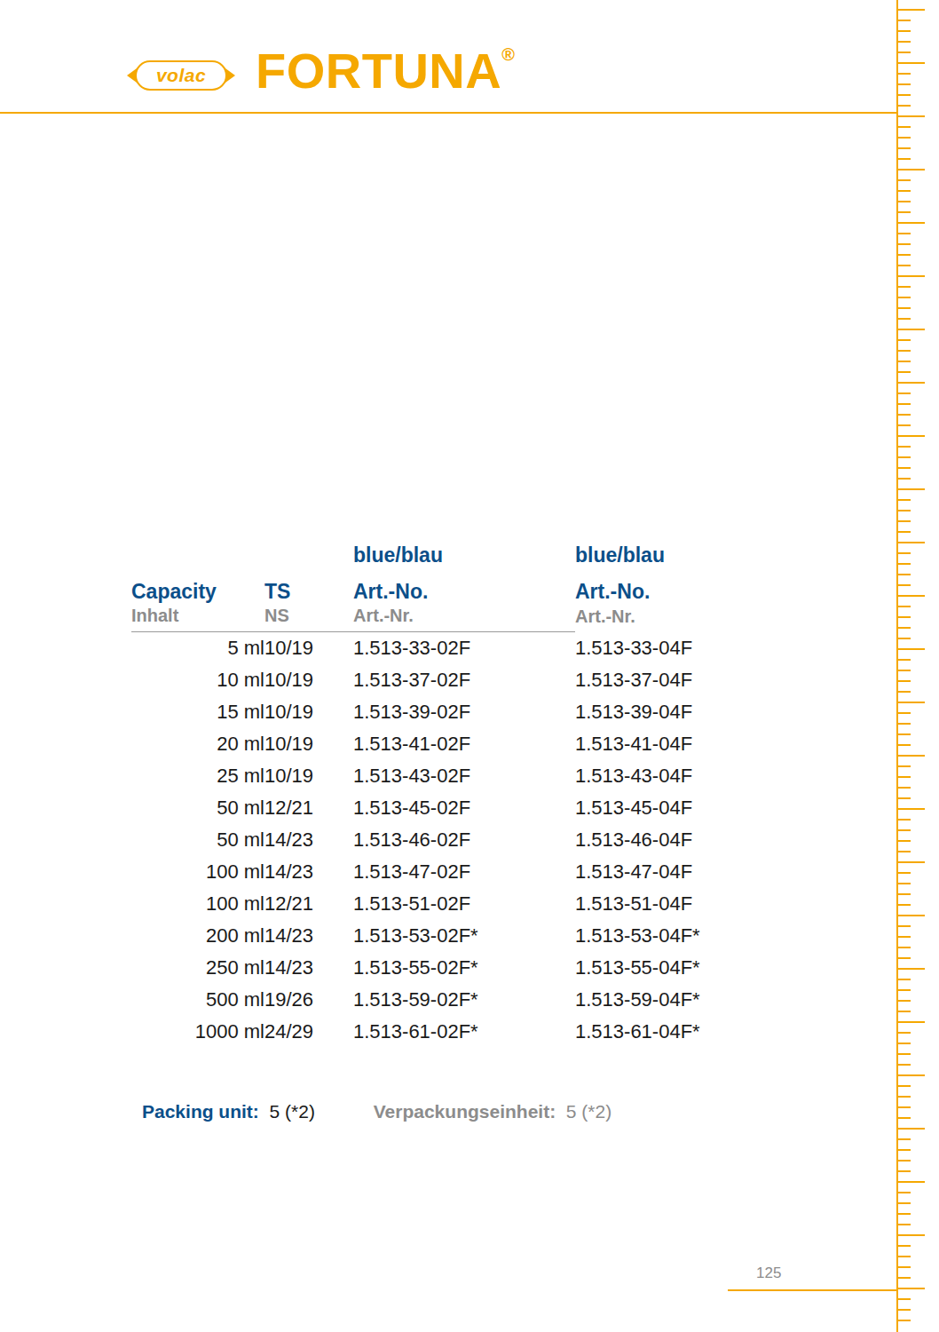volac
FORTUNA®
| | | blue/blau | blue/blau |
| --- | --- | --- | --- |
| Capacity | TS | Art.-No. | Art.-No. |
| Inhalt | NS | Art.-Nr. | Art.-Nr. |
| 5 ml | 10/19 | 1.513-33-02F | 1.513-33-04F |
| 10 ml | 10/19 | 1.513-37-02F | 1.513-37-04F |
| 15 ml | 10/19 | 1.513-39-02F | 1.513-39-04F |
| 20 ml | 10/19 | 1.513-41-02F | 1.513-41-04F |
| 25 ml | 10/19 | 1.513-43-02F | 1.513-43-04F |
| 50 ml | 12/21 | 1.513-45-02F | 1.513-45-04F |
| 50 ml | 14/23 | 1.513-46-02F | 1.513-46-04F |
| 100 ml | 14/23 | 1.513-47-02F | 1.513-47-04F |
| 100 ml | 12/21 | 1.513-51-02F | 1.513-51-04F |
| 200 ml | 14/23 | 1.513-53-02F* | 1.513-53-04F* |
| 250 ml | 14/23 | 1.513-55-02F* | 1.513-55-04F* |
| 500 ml | 19/26 | 1.513-59-02F* | 1.513-59-04F* |
| 1000 ml | 24/29 | 1.513-61-02F* | 1.513-61-04F* |
Packing unit: 5 (*2) Verpackungseinheit: 5 (*2)
125